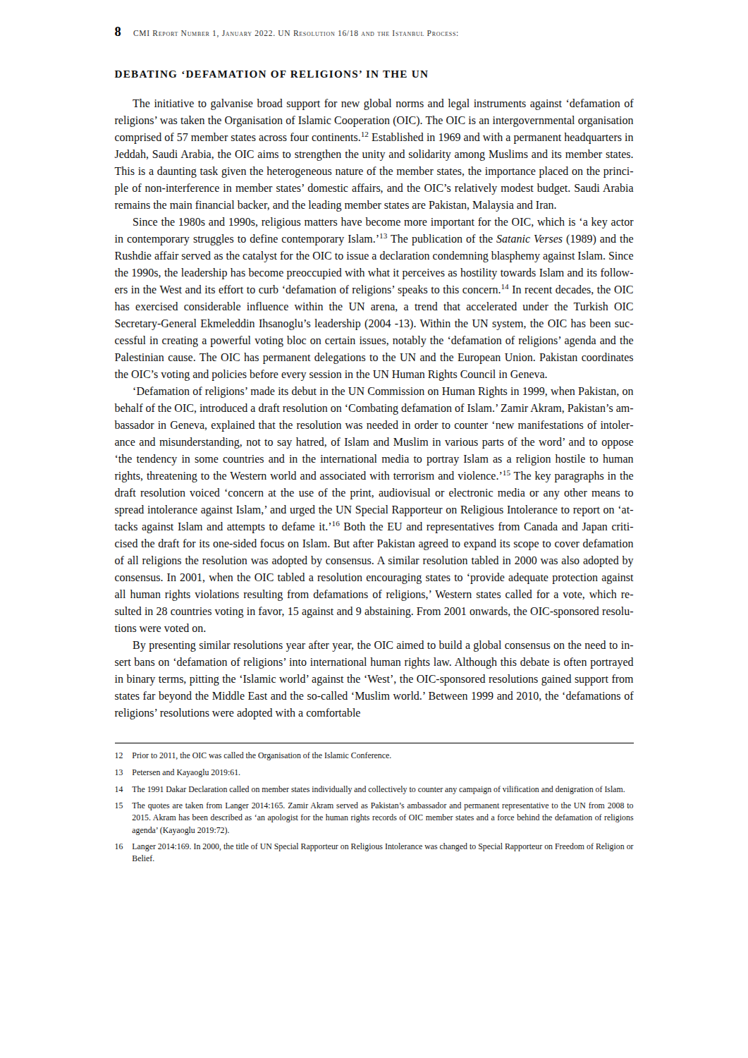8 CMI Report Number 1, January 2022. UN Resolution 16/18 and the Istanbul Process:
Debating ‘defamation of religions’ in the UN
The initiative to galvanise broad support for new global norms and legal instruments against ‘defamation of religions’ was taken the Organisation of Islamic Cooperation (OIC). The OIC is an intergovernmental organisation comprised of 57 member states across four continents.12 Established in 1969 and with a permanent headquarters in Jeddah, Saudi Arabia, the OIC aims to strengthen the unity and solidarity among Muslims and its member states. This is a daunting task given the heterogeneous nature of the member states, the importance placed on the principle of non-interference in member states’ domestic affairs, and the OIC’s relatively modest budget. Saudi Arabia remains the main financial backer, and the leading member states are Pakistan, Malaysia and Iran.
Since the 1980s and 1990s, religious matters have become more important for the OIC, which is ‘a key actor in contemporary struggles to define contemporary Islam.’13 The publication of the Satanic Verses (1989) and the Rushdie affair served as the catalyst for the OIC to issue a declaration condemning blasphemy against Islam. Since the 1990s, the leadership has become preoccupied with what it perceives as hostility towards Islam and its followers in the West and its effort to curb ‘defamation of religions’ speaks to this concern.14 In recent decades, the OIC has exercised considerable influence within the UN arena, a trend that accelerated under the Turkish OIC Secretary-General Ekmeleddin Ihsanoglu’s leadership (2004 -13). Within the UN system, the OIC has been successful in creating a powerful voting bloc on certain issues, notably the ‘defamation of religions’ agenda and the Palestinian cause. The OIC has permanent delegations to the UN and the European Union. Pakistan coordinates the OIC’s voting and policies before every session in the UN Human Rights Council in Geneva.
‘Defamation of religions’ made its debut in the UN Commission on Human Rights in 1999, when Pakistan, on behalf of the OIC, introduced a draft resolution on ‘Combating defamation of Islam.’ Zamir Akram, Pakistan’s ambassador in Geneva, explained that the resolution was needed in order to counter ‘new manifestations of intolerance and misunderstanding, not to say hatred, of Islam and Muslim in various parts of the word’ and to oppose ‘the tendency in some countries and in the international media to portray Islam as a religion hostile to human rights, threatening to the Western world and associated with terrorism and violence.’15 The key paragraphs in the draft resolution voiced ‘concern at the use of the print, audiovisual or electronic media or any other means to spread intolerance against Islam,’ and urged the UN Special Rapporteur on Religious Intolerance to report on ‘attacks against Islam and attempts to defame it.’16 Both the EU and representatives from Canada and Japan criticised the draft for its one-sided focus on Islam. But after Pakistan agreed to expand its scope to cover defamation of all religions the resolution was adopted by consensus. A similar resolution tabled in 2000 was also adopted by consensus. In 2001, when the OIC tabled a resolution encouraging states to ‘provide adequate protection against all human rights violations resulting from defamations of religions,’ Western states called for a vote, which resulted in 28 countries voting in favor, 15 against and 9 abstaining. From 2001 onwards, the OIC-sponsored resolutions were voted on.
By presenting similar resolutions year after year, the OIC aimed to build a global consensus on the need to insert bans on ‘defamation of religions’ into international human rights law. Although this debate is often portrayed in binary terms, pitting the ‘Islamic world’ against the ‘West’, the OIC-sponsored resolutions gained support from states far beyond the Middle East and the so-called ‘Muslim world.’ Between 1999 and 2010, the ‘defamations of religions’ resolutions were adopted with a comfortable
Prior to 2011, the OIC was called the Organisation of the Islamic Conference.
Petersen and Kayaoglu 2019:61.
The 1991 Dakar Declaration called on member states individually and collectively to counter any campaign of vilification and denigration of Islam.
The quotes are taken from Langer 2014:165. Zamir Akram served as Pakistan’s ambassador and permanent representative to the UN from 2008 to 2015. Akram has been described as ‘an apologist for the human rights records of OIC member states and a force behind the defamation of religions agenda’ (Kayaoglu 2019:72).
Langer 2014:169. In 2000, the title of UN Special Rapporteur on Religious Intolerance was changed to Special Rapporteur on Freedom of Religion or Belief.